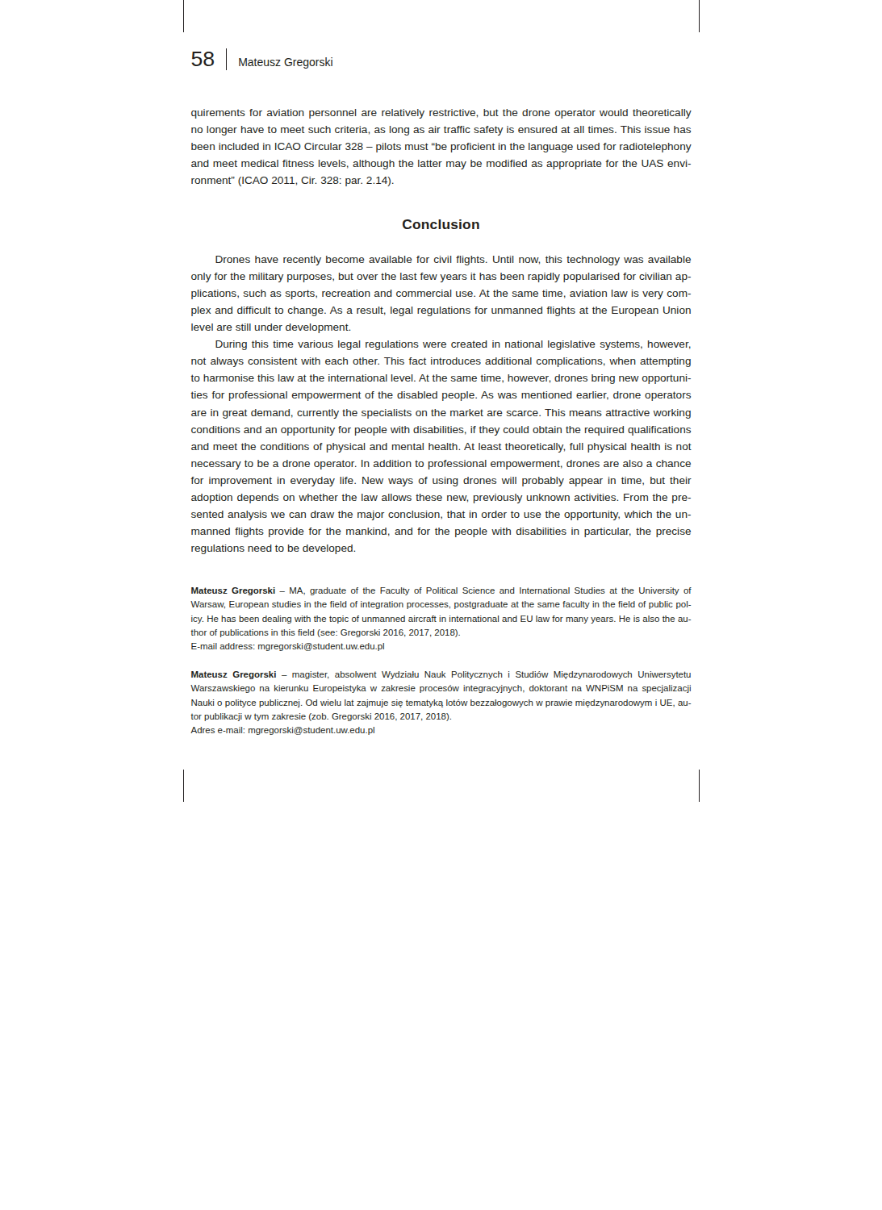58
Mateusz Gregorski
quirements for aviation personnel are relatively restrictive, but the drone operator would theoretically no longer have to meet such criteria, as long as air traffic safety is ensured at all times. This issue has been included in ICAO Circular 328 – pilots must “be proficient in the language used for radiotelephony and meet medical fitness levels, although the latter may be modified as appropriate for the UAS environment” (ICAO 2011, Cir. 328: par. 2.14).
Conclusion
Drones have recently become available for civil flights. Until now, this technology was available only for the military purposes, but over the last few years it has been rapidly popularised for civilian applications, such as sports, recreation and commercial use. At the same time, aviation law is very complex and difficult to change. As a result, legal regulations for unmanned flights at the European Union level are still under development.
During this time various legal regulations were created in national legislative systems, however, not always consistent with each other. This fact introduces additional complications, when attempting to harmonise this law at the international level. At the same time, however, drones bring new opportunities for professional empowerment of the disabled people. As was mentioned earlier, drone operators are in great demand, currently the specialists on the market are scarce. This means attractive working conditions and an opportunity for people with disabilities, if they could obtain the required qualifications and meet the conditions of physical and mental health. At least theoretically, full physical health is not necessary to be a drone operator. In addition to professional empowerment, drones are also a chance for improvement in everyday life. New ways of using drones will probably appear in time, but their adoption depends on whether the law allows these new, previously unknown activities. From the presented analysis we can draw the major conclusion, that in order to use the opportunity, which the unmanned flights provide for the mankind, and for the people with disabilities in particular, the precise regulations need to be developed.
Mateusz Gregorski – MA, graduate of the Faculty of Political Science and International Studies at the University of Warsaw, European studies in the field of integration processes, postgraduate at the same faculty in the field of public policy. He has been dealing with the topic of unmanned aircraft in international and EU law for many years. He is also the author of publications in this field (see: Gregorski 2016, 2017, 2018).
E-mail address: mgregorski@student.uw.edu.pl
Mateusz Gregorski – magister, absolwent Wydziału Nauk Politycznych i Studiów Międzynarodowych Uniwersytetu Warszawskiego na kierunku Europeistyka w zakresie procesów integracyjnych, doktorant na WNPiSM na specjalizacji Nauki o polityce publicznej. Od wielu lat zajmuje się tematyką lotów bezzałogowych w prawie międzynarodowym i UE, autor publikacji w tym zakresie (zob. Gregorski 2016, 2017, 2018).
Adres e-mail: mgregorski@student.uw.edu.pl